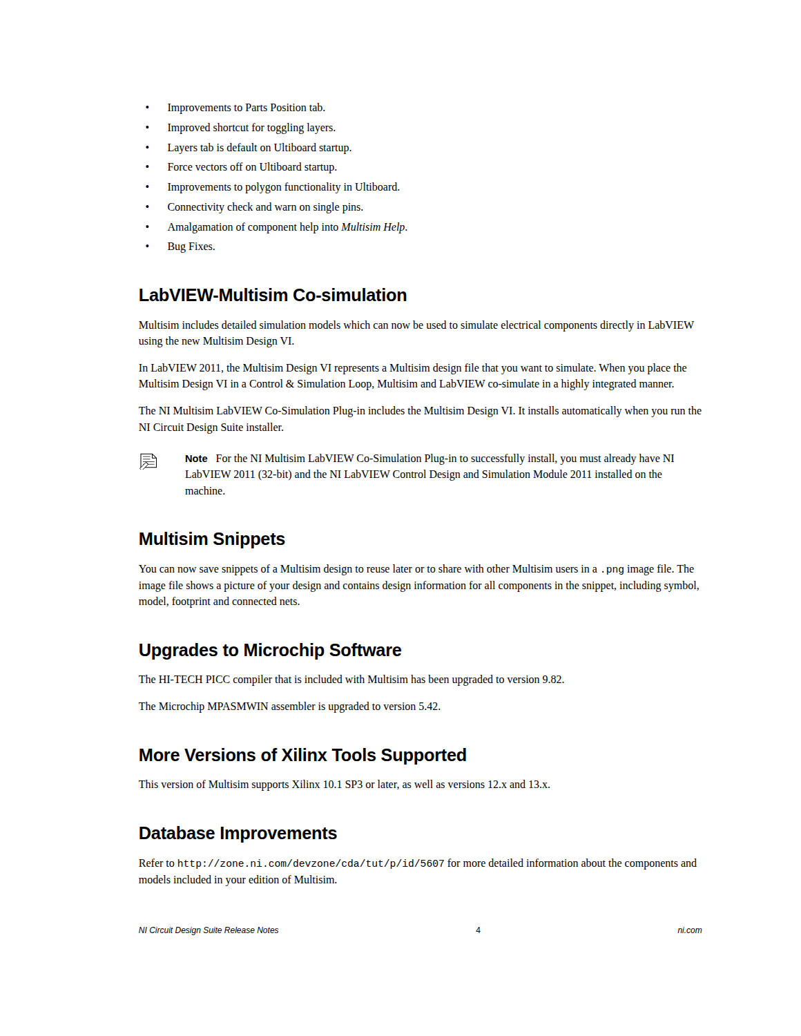Improvements to Parts Position tab.
Improved shortcut for toggling layers.
Layers tab is default on Ultiboard startup.
Force vectors off on Ultiboard startup.
Improvements to polygon functionality in Ultiboard.
Connectivity check and warn on single pins.
Amalgamation of component help into Multisim Help.
Bug Fixes.
LabVIEW-Multisim Co-simulation
Multisim includes detailed simulation models which can now be used to simulate electrical components directly in LabVIEW using the new Multisim Design VI.
In LabVIEW 2011, the Multisim Design VI represents a Multisim design file that you want to simulate. When you place the Multisim Design VI in a Control & Simulation Loop, Multisim and LabVIEW co-simulate in a highly integrated manner.
The NI Multisim LabVIEW Co-Simulation Plug-in includes the Multisim Design VI. It installs automatically when you run the NI Circuit Design Suite installer.
Note For the NI Multisim LabVIEW Co-Simulation Plug-in to successfully install, you must already have NI LabVIEW 2011 (32-bit) and the NI LabVIEW Control Design and Simulation Module 2011 installed on the machine.
Multisim Snippets
You can now save snippets of a Multisim design to reuse later or to share with other Multisim users in a .png image file. The image file shows a picture of your design and contains design information for all components in the snippet, including symbol, model, footprint and connected nets.
Upgrades to Microchip Software
The HI-TECH PICC compiler that is included with Multisim has been upgraded to version 9.82.
The Microchip MPASMWIN assembler is upgraded to version 5.42.
More Versions of Xilinx Tools Supported
This version of Multisim supports Xilinx 10.1 SP3 or later, as well as versions 12.x and 13.x.
Database Improvements
Refer to http://zone.ni.com/devzone/cda/tut/p/id/5607 for more detailed information about the components and models included in your edition of Multisim.
NI Circuit Design Suite Release Notes 4 ni.com